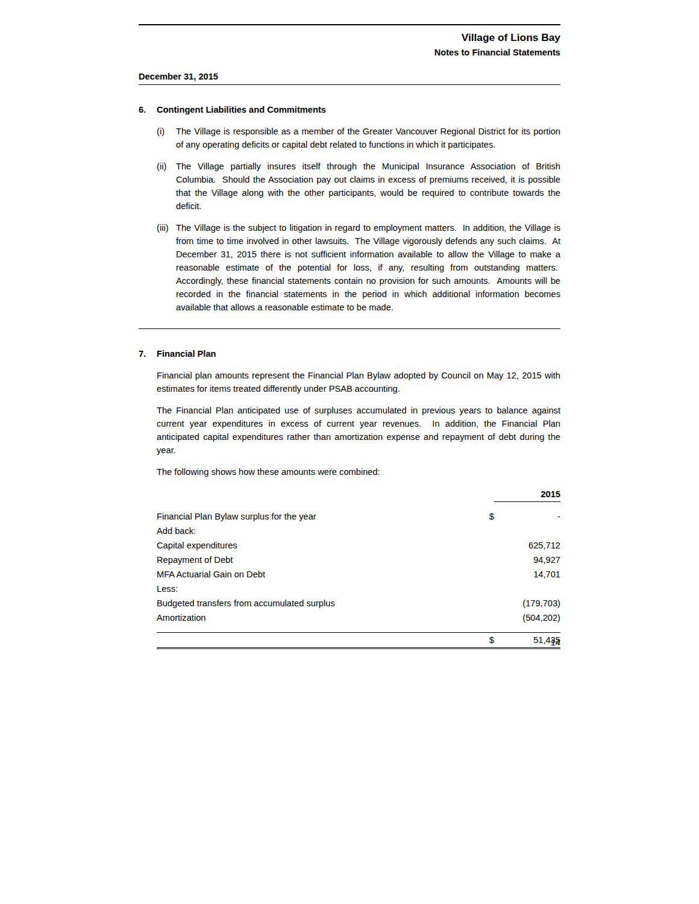Village of Lions Bay
Notes to Financial Statements
December 31, 2015
6. Contingent Liabilities and Commitments
(i)
The Village is responsible as a member of the Greater Vancouver Regional District for its portion of any operating deficits or capital debt related to functions in which it participates.
(ii)
The Village partially insures itself through the Municipal Insurance Association of British Columbia. Should the Association pay out claims in excess of premiums received, it is possible that the Village along with the other participants, would be required to contribute towards the deficit.
(iii)
The Village is the subject to litigation in regard to employment matters. In addition, the Village is from time to time involved in other lawsuits. The Village vigorously defends any such claims. At December 31, 2015 there is not sufficient information available to allow the Village to make a reasonable estimate of the potential for loss, if any, resulting from outstanding matters. Accordingly, these financial statements contain no provision for such amounts. Amounts will be recorded in the financial statements in the period in which additional information becomes available that allows a reasonable estimate to be made.
7. Financial Plan
Financial plan amounts represent the Financial Plan Bylaw adopted by Council on May 12, 2015 with estimates for items treated differently under PSAB accounting.
The Financial Plan anticipated use of surpluses accumulated in previous years to balance against current year expenditures in excess of current year revenues. In addition, the Financial Plan anticipated capital expenditures rather than amortization expense and repayment of debt during the year.
The following shows how these amounts were combined:
| | | 2015 |
| Financial Plan Bylaw surplus for the year | $ | - |
| Add back: | | |
| Capital expenditures | | 625,712 |
| Repayment of Debt | | 94,927 |
| MFA Actuarial Gain on Debt | | 14,701 |
| Less: | | |
| Budgeted transfers from accumulated surplus | | (179,703) |
| Amortization | | (504,202) |
| | $ | 51,435 |
14